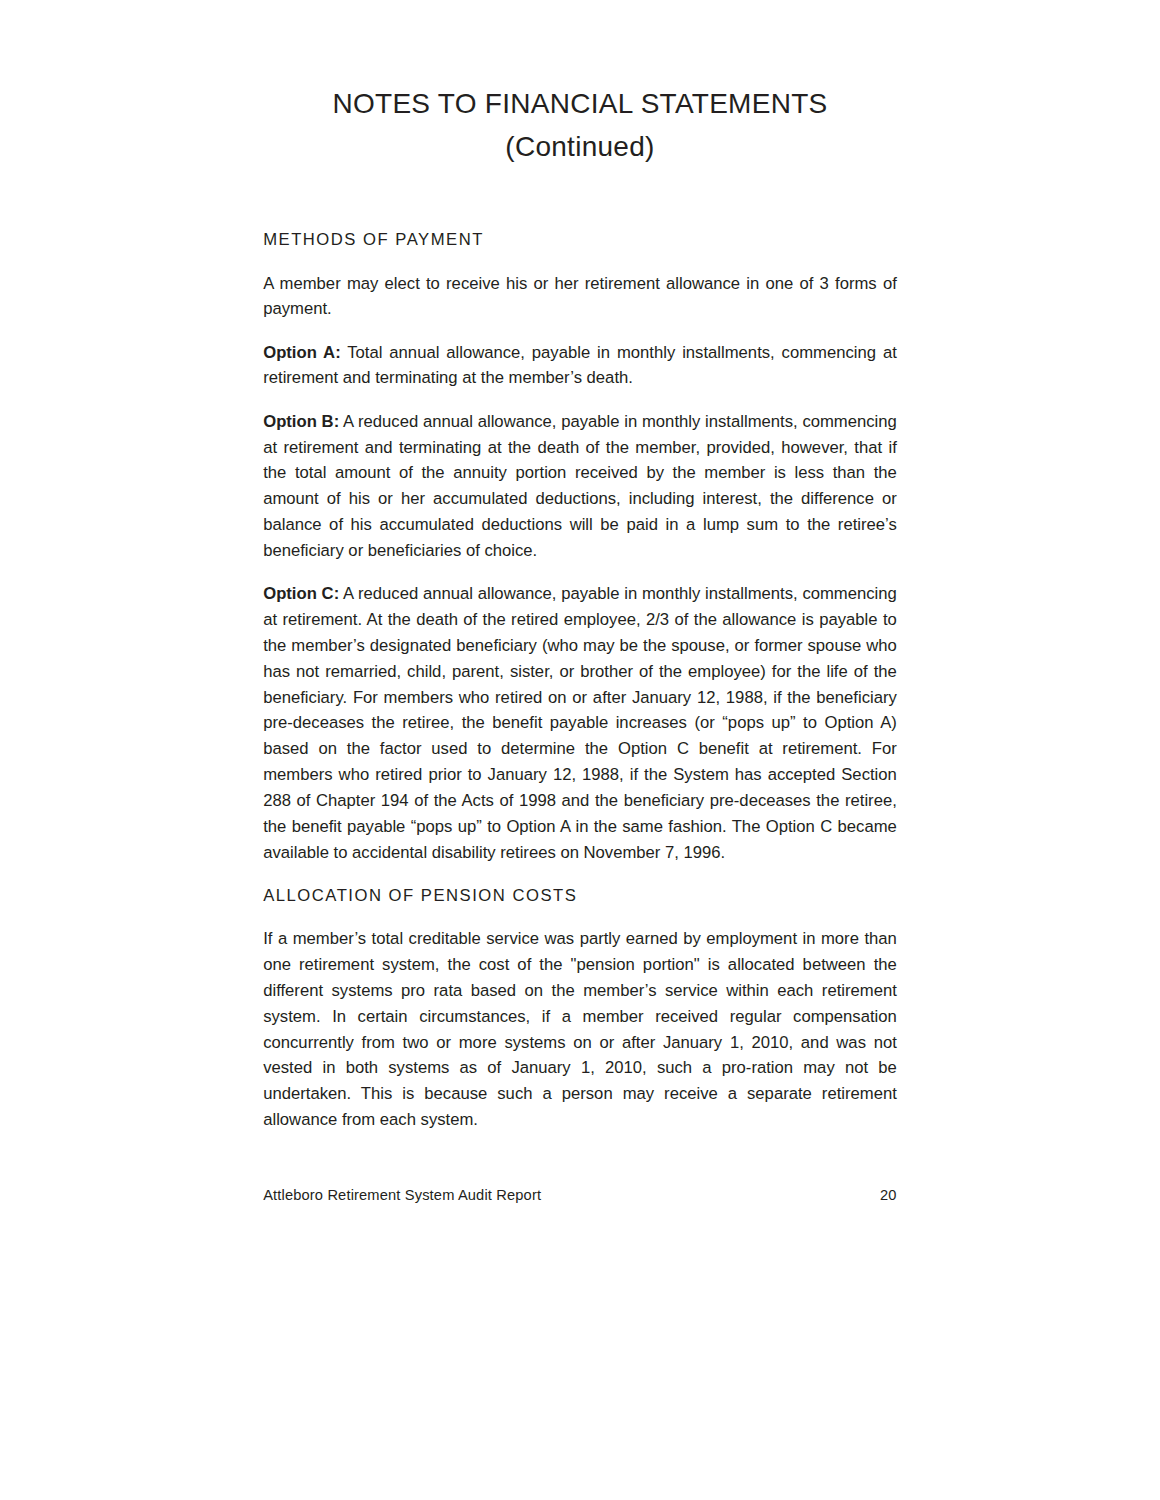NOTES TO FINANCIAL STATEMENTS (Continued)
METHODS OF PAYMENT
A member may elect to receive his or her retirement allowance in one of 3 forms of payment.
Option A: Total annual allowance, payable in monthly installments, commencing at retirement and terminating at the member’s death.
Option B: A reduced annual allowance, payable in monthly installments, commencing at retirement and terminating at the death of the member, provided, however, that if the total amount of the annuity portion received by the member is less than the amount of his or her accumulated deductions, including interest, the difference or balance of his accumulated deductions will be paid in a lump sum to the retiree’s beneficiary or beneficiaries of choice.
Option C: A reduced annual allowance, payable in monthly installments, commencing at retirement. At the death of the retired employee, 2/3 of the allowance is payable to the member’s designated beneficiary (who may be the spouse, or former spouse who has not remarried, child, parent, sister, or brother of the employee) for the life of the beneficiary. For members who retired on or after January 12, 1988, if the beneficiary pre-deceases the retiree, the benefit payable increases (or “pops up” to Option A) based on the factor used to determine the Option C benefit at retirement. For members who retired prior to January 12, 1988, if the System has accepted Section 288 of Chapter 194 of the Acts of 1998 and the beneficiary pre-deceases the retiree, the benefit payable “pops up” to Option A in the same fashion. The Option C became available to accidental disability retirees on November 7, 1996.
ALLOCATION OF PENSION COSTS
If a member’s total creditable service was partly earned by employment in more than one retirement system, the cost of the "pension portion" is allocated between the different systems pro rata based on the member’s service within each retirement system. In certain circumstances, if a member received regular compensation concurrently from two or more systems on or after January 1, 2010, and was not vested in both systems as of January 1, 2010, such a pro-ration may not be undertaken. This is because such a person may receive a separate retirement allowance from each system.
Attleboro Retirement System Audit Report 20